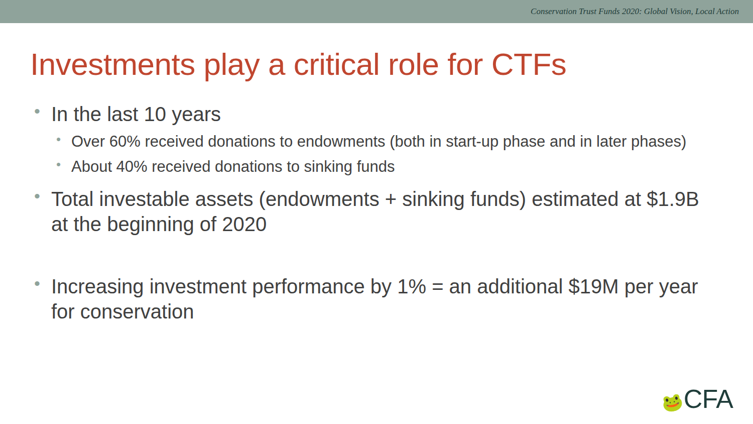Conservation Trust Funds 2020: Global Vision, Local Action
Investments play a critical role for CTFs
In the last 10 years
Over 60% received donations to endowments (both in start-up phase and in later phases)
About 40% received donations to sinking funds
Total investable assets (endowments + sinking funds) estimated at $1.9B at the beginning of 2020
Increasing investment performance by 1% = an additional $19M per year for conservation
🐸CFA